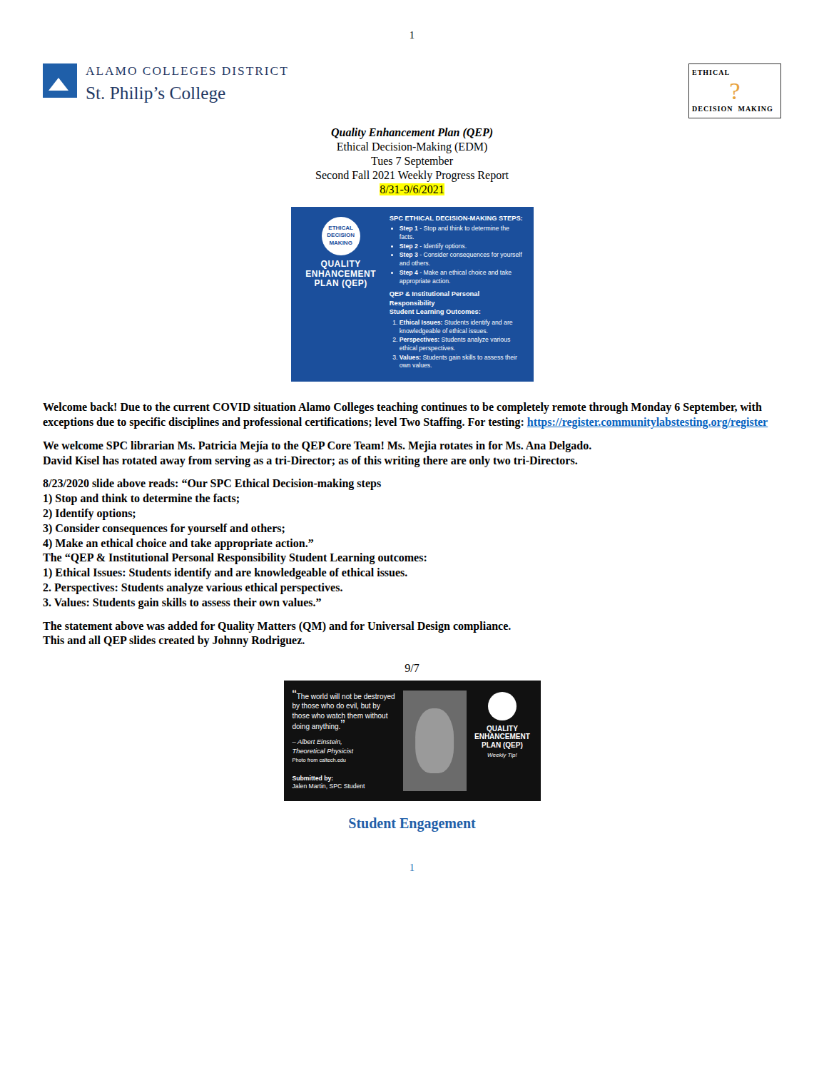1
ALAMO COLLEGES DISTRICT
St. Philip’s College
ETHICAL
?
DECISION MAKING
Quality Enhancement Plan (QEP)
Ethical Decision-Making (EDM)
Tues 7 September
Second Fall 2021 Weekly Progress Report
8/31-9/6/2021
ETHICAL
DECISION
MAKING
QUALITY
ENHANCEMENT
PLAN (QEP)
SPC ETHICAL DECISION-MAKING STEPS:
Step 1 - Stop and think to determine the facts.
Step 2 - Identify options.
Step 3 - Consider consequences for yourself and others.
Step 4 - Make an ethical choice and take appropriate action.
QEP & Institutional Personal Responsibility
Student Learning Outcomes:
Ethical Issues: Students identify and are knowledgeable of ethical issues.
Perspectives: Students analyze various ethical perspectives.
Values: Students gain skills to assess their own values.
Welcome back! Due to the current COVID situation Alamo Colleges teaching continues to be completely remote through Monday 6 September, with exceptions due to specific disciplines and professional certifications; level Two Staffing. For testing: https://register.communitylabstesting.org/register
We welcome SPC librarian Ms. Patricia Mejía to the QEP Core Team! Ms. Mejia rotates in for Ms. Ana Delgado.
David Kisel has rotated away from serving as a tri-Director; as of this writing there are only two tri-Directors.
8/23/2020 slide above reads: “Our SPC Ethical Decision-making steps
1) Stop and think to determine the facts;
2) Identify options;
3) Consider consequences for yourself and others;
4) Make an ethical choice and take appropriate action.”
The “QEP & Institutional Personal Responsibility Student Learning outcomes:
1) Ethical Issues: Students identify and are knowledgeable of ethical issues.
2. Perspectives: Students analyze various ethical perspectives.
3. Values: Students gain skills to assess their own values.”
The statement above was added for Quality Matters (QM) and for Universal Design compliance.
This and all QEP slides created by Johnny Rodriguez.
9/7
“The world will not be destroyed by those who do evil, but by those who watch them without doing anything.”
– Albert Einstein,
Theoretical Physicist
Photo from caltech.edu
Submitted by:
Jalen Martin, SPC Student
QUALITY
ENHANCEMENT
PLAN (QEP)
Weekly Tip!
Student Engagement
1